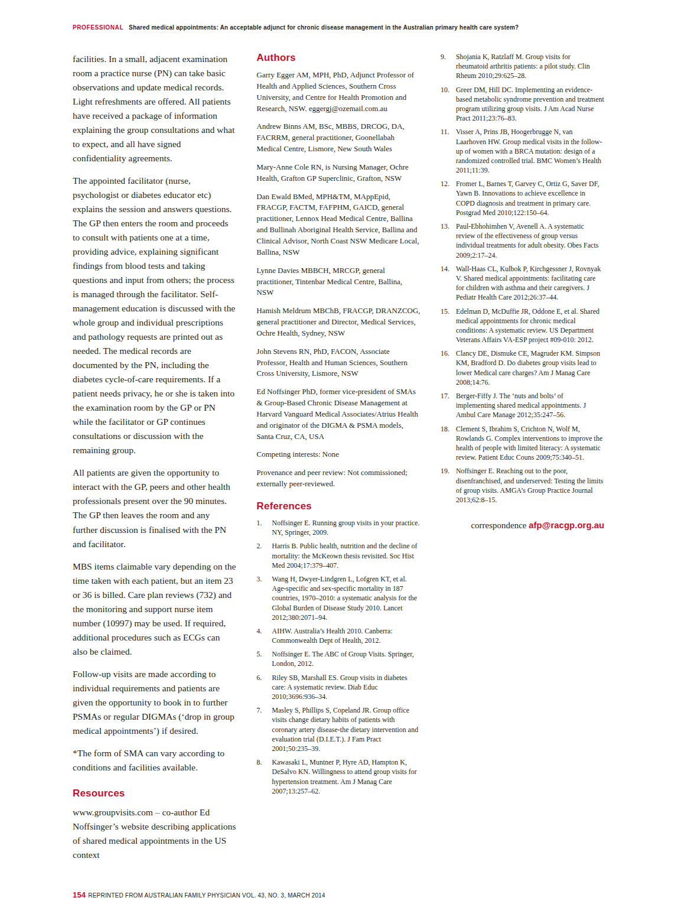PROFESSIONAL Shared medical appointments: An acceptable adjunct for chronic disease management in the Australian primary health care system?
facilities. In a small, adjacent examination room a practice nurse (PN) can take basic observations and update medical records. Light refreshments are offered. All patients have received a package of information explaining the group consultations and what to expect, and all have signed confidentiality agreements.
The appointed facilitator (nurse, psychologist or diabetes educator etc) explains the session and answers questions. The GP then enters the room and proceeds to consult with patients one at a time, providing advice, explaining significant findings from blood tests and taking questions and input from others; the process is managed through the facilitator. Self-management education is discussed with the whole group and individual prescriptions and pathology requests are printed out as needed. The medical records are documented by the PN, including the diabetes cycle-of-care requirements. If a patient needs privacy, he or she is taken into the examination room by the GP or PN while the facilitator or GP continues consultations or discussion with the remaining group.
All patients are given the opportunity to interact with the GP, peers and other health professionals present over the 90 minutes. The GP then leaves the room and any further discussion is finalised with the PN and facilitator.
MBS items claimable vary depending on the time taken with each patient, but an item 23 or 36 is billed. Care plan reviews (732) and the monitoring and support nurse item number (10997) may be used. If required, additional procedures such as ECGs can also be claimed.
Follow-up visits are made according to individual requirements and patients are given the opportunity to book in to further PSMAs or regular DIGMAs (‘drop in group medical appointments’) if desired.
*The form of SMA can vary according to conditions and facilities available.
Resources
www.groupvisits.com – co-author Ed Noffsinger’s website describing applications of shared medical appointments in the US context
Authors
Garry Egger AM, MPH, PhD, Adjunct Professor of Health and Applied Sciences, Southern Cross University, and Centre for Health Promotion and Research, NSW. eggergj@ozemail.com.au
Andrew Binns AM, BSc, MBBS, DRCOG, DA, FACRRM, general practitioner, Goonellabah Medical Centre, Lismore, New South Wales
Mary-Anne Cole RN, is Nursing Manager, Ochre Health, Grafton GP Superclinic, Grafton, NSW
Dan Ewald BMed, MPH&TM, MAppEpid, FRACGP, FACTM, FAFPHM, GAICD, general practitioner, Lennox Head Medical Centre, Ballina and Bullinah Aboriginal Health Service, Ballina and Clinical Advisor, North Coast NSW Medicare Local, Ballina, NSW
Lynne Davies MBBCH, MRCGP, general practitioner, Tintenbar Medical Centre, Ballina, NSW
Hamish Meldrum MBChB, FRACGP, DRANZCOG, general practitioner and Director, Medical Services, Ochre Health, Sydney, NSW
John Stevens RN, PhD, FACON, Associate Professor, Health and Human Sciences, Southern Cross University, Lismore, NSW
Ed Noffsinger PhD, former vice-president of SMAs & Group-Based Chronic Disease Management at Harvard Vanguard Medical Associates/Atrius Health and originator of the DIGMA & PSMA models, Santa Cruz, CA, USA
Competing interests: None
Provenance and peer review: Not commissioned; externally peer-reviewed.
References
Noffsinger E. Running group visits in your practice. NY, Springer, 2009.
Harris B. Public health, nutrition and the decline of mortality: the McKeown thesis revisited. Soc Hist Med 2004;17:379–407.
Wang H, Dwyer-Lindgren L, Lofgren KT, et al. Age-specific and sex-specific mortality in 187 countries, 1970–2010: a systematic analysis for the Global Burden of Disease Study 2010. Lancet 2012;380:2071–94.
AIHW. Australia’s Health 2010. Canberra: Commonwealth Dept of Health, 2012.
Noffsinger E. The ABC of Group Visits. Springer, London, 2012.
Riley SB, Marshall ES. Group visits in diabetes care: A systematic review. Diab Educ 2010;3696:936–34.
Masley S, Phillips S, Copeland JR. Group office visits change dietary habits of patients with coronary artery disease-the dietary intervention and evaluation trial (D.I.E.T.). J Fam Pract 2001;50:235–39.
Kawasaki L, Muntner P, Hyre AD, Hampton K, DeSalvo KN. Willingness to attend group visits for hypertension treatment. Am J Manag Care 2007;13:257–62.
Shojania K, Ratzlaff M. Group visits for rheumatoid arthritis patients: a pilot study. Clin Rheum 2010;29:625–28.
Greer DM, Hill DC. Implementing an evidence-based metabolic syndrome prevention and treatment program utilizing group visits. J Am Acad Nurse Pract 2011;23:76–83.
Visser A, Prins JB, Hoogerbrugge N, van Laarhoven HW. Group medical visits in the follow-up of women with a BRCA mutation: design of a randomized controlled trial. BMC Women’s Health 2011;11:39.
Fromer L, Barnes T, Garvey C, Ortiz G, Saver DF, Yawn B. Innovations to achieve excellence in COPD diagnosis and treatment in primary care. Postgrad Med 2010;122:150–64.
Paul-Ebhohimhen V, Avenell A. A systematic review of the effectiveness of group versus individual treatments for adult obesity. Obes Facts 2009;2:17–24.
Wall-Haas CL, Kulbok P, Kirchgessner J, Rovnyak V. Shared medical appointments: facilitating care for children with asthma and their caregivers. J Pediatr Health Care 2012;26:37–44.
Edelman D, McDuffie JR, Oddone E, et al. Shared medical appointments for chronic medical conditions: A systematic review. US Department Veterans Affairs VA-ESP project #09-010: 2012.
Clancy DE, Dismuke CE, Magruder KM. Simpson KM, Bradford D. Do diabetes group visits lead to lower Medical care charges? Am J Manag Care 2008;14:76.
Berger-Fiffy J. The ‘nuts and bolts’ of implementing shared medical appointments. J Ambul Care Manage 2012;35:247–56.
Clement S, Ibrahim S, Crichton N, Wolf M, Rowlands G. Complex interventions to improve the health of people with limited literacy: A systematic review. Patient Educ Couns 2009;75:340–51.
Noffsinger E. Reaching out to the poor, disenfranchised, and underserved: Testing the limits of group visits. AMGA’s Group Practice Journal 2013;62:8–15.
correspondence afp@racgp.org.au
154 REPRINTED FROM AUSTRALIAN FAMILY PHYSICIAN VOL. 43, NO. 3, MARCH 2014